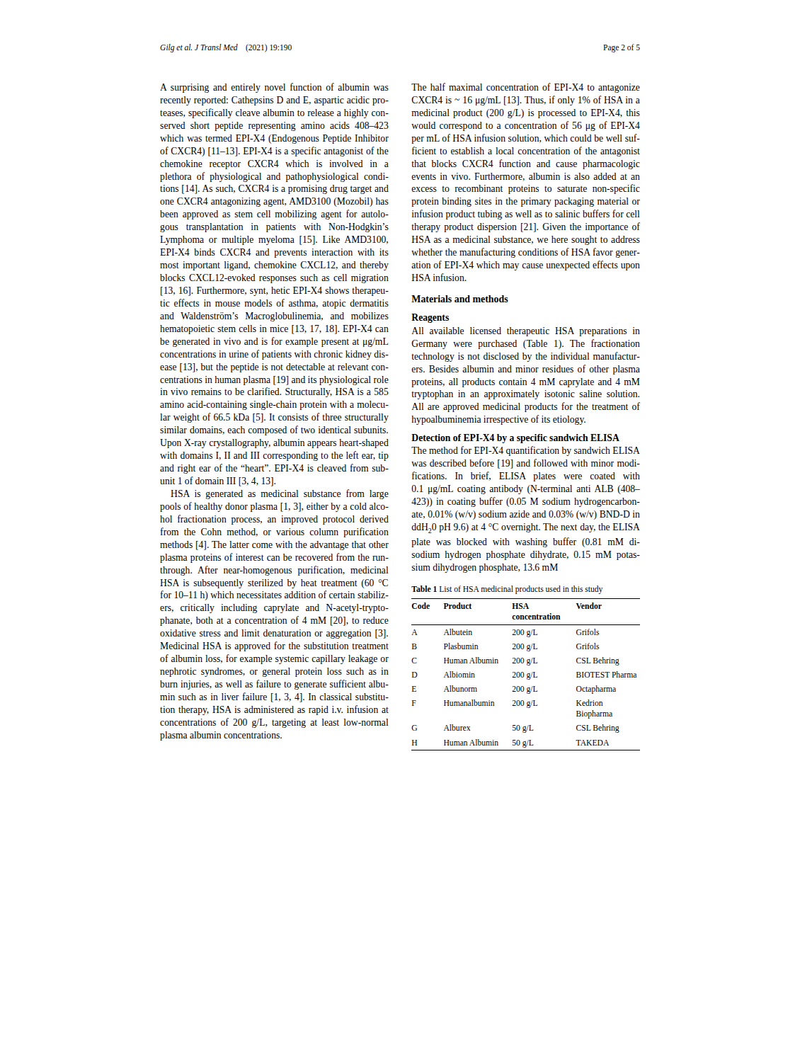Gilg et al. J Transl Med (2021) 19:190
Page 2 of 5
A surprising and entirely novel function of albumin was recently reported: Cathepsins D and E, aspartic acidic proteases, specifically cleave albumin to release a highly conserved short peptide representing amino acids 408–423 which was termed EPI-X4 (Endogenous Peptide Inhibitor of CXCR4) [11–13]. EPI-X4 is a specific antagonist of the chemokine receptor CXCR4 which is involved in a plethora of physiological and pathophysiological conditions [14]. As such, CXCR4 is a promising drug target and one CXCR4 antagonizing agent, AMD3100 (Mozobil) has been approved as stem cell mobilizing agent for autologous transplantation in patients with Non-Hodgkin’s Lymphoma or multiple myeloma [15]. Like AMD3100, EPI-X4 binds CXCR4 and prevents interaction with its most important ligand, chemokine CXCL12, and thereby blocks CXCL12-evoked responses such as cell migration [13, 16]. Furthermore, synt, hetic EPI-X4 shows therapeutic effects in mouse models of asthma, atopic dermatitis and Waldenström’s Macroglobulinemia, and mobilizes hematopoietic stem cells in mice [13, 17, 18]. EPI-X4 can be generated in vivo and is for example present at μg/mL concentrations in urine of patients with chronic kidney disease [13], but the peptide is not detectable at relevant concentrations in human plasma [19] and its physiological role in vivo remains to be clarified. Structurally, HSA is a 585 amino acid-containing single-chain protein with a molecular weight of 66.5 kDa [5]. It consists of three structurally similar domains, each composed of two identical subunits. Upon X-ray crystallography, albumin appears heart-shaped with domains I, II and III corresponding to the left ear, tip and right ear of the “heart”. EPI-X4 is cleaved from subunit 1 of domain III [3, 4, 13].
HSA is generated as medicinal substance from large pools of healthy donor plasma [1, 3], either by a cold alcohol fractionation process, an improved protocol derived from the Cohn method, or various column purification methods [4]. The latter come with the advantage that other plasma proteins of interest can be recovered from the run-through. After near-homogenous purification, medicinal HSA is subsequently sterilized by heat treatment (60 °C for 10–11 h) which necessitates addition of certain stabilizers, critically including caprylate and N-acetyl-tryptophanate, both at a concentration of 4 mM [20], to reduce oxidative stress and limit denaturation or aggregation [3]. Medicinal HSA is approved for the substitution treatment of albumin loss, for example systemic capillary leakage or nephrotic syndromes, or general protein loss such as in burn injuries, as well as failure to generate sufficient albumin such as in liver failure [1, 3, 4]. In classical substitution therapy, HSA is administered as rapid i.v. infusion at concentrations of 200 g/L, targeting at least low-normal plasma albumin concentrations.
The half maximal concentration of EPI-X4 to antagonize CXCR4 is ~ 16 μg/mL [13]. Thus, if only 1% of HSA in a medicinal product (200 g/L) is processed to EPI-X4, this would correspond to a concentration of 56 μg of EPI-X4 per mL of HSA infusion solution, which could be well sufficient to establish a local concentration of the antagonist that blocks CXCR4 function and cause pharmacologic events in vivo. Furthermore, albumin is also added at an excess to recombinant proteins to saturate non-specific protein binding sites in the primary packaging material or infusion product tubing as well as to salinic buffers for cell therapy product dispersion [21]. Given the importance of HSA as a medicinal substance, we here sought to address whether the manufacturing conditions of HSA favor generation of EPI-X4 which may cause unexpected effects upon HSA infusion.
Materials and methods
Reagents
All available licensed therapeutic HSA preparations in Germany were purchased (Table 1). The fractionation technology is not disclosed by the individual manufacturers. Besides albumin and minor residues of other plasma proteins, all products contain 4 mM caprylate and 4 mM tryptophan in an approximately isotonic saline solution. All are approved medicinal products for the treatment of hypoalbuminemia irrespective of its etiology.
Detection of EPI-X4 by a specific sandwich ELISA
The method for EPI-X4 quantification by sandwich ELISA was described before [19] and followed with minor modifications. In brief, ELISA plates were coated with 0.1 μg/mL coating antibody (N-terminal anti ALB (408–423)) in coating buffer (0.05 M sodium hydrogencarbonate, 0.01% (w/v) sodium azide and 0.03% (w/v) BND-D in ddH20 pH 9.6) at 4 °C overnight. The next day, the ELISA plate was blocked with washing buffer (0.81 mM di-sodium hydrogen phosphate dihydrate, 0.15 mM potassium dihydrogen phosphate, 13.6 mM
Table 1 List of HSA medicinal products used in this study
| Code | Product | HSA concentration | Vendor |
| --- | --- | --- | --- |
| A | Albutein | 200 g/L | Grifols |
| B | Plasbumin | 200 g/L | Grifols |
| C | Human Albumin | 200 g/L | CSL Behring |
| D | Albiomin | 200 g/L | BIOTEST Pharma |
| E | Albunorm | 200 g/L | Octapharma |
| F | Humanalbumin | 200 g/L | Kedrion Biopharma |
| G | Alburex | 50 g/L | CSL Behring |
| H | Human Albumin | 50 g/L | TAKEDA |